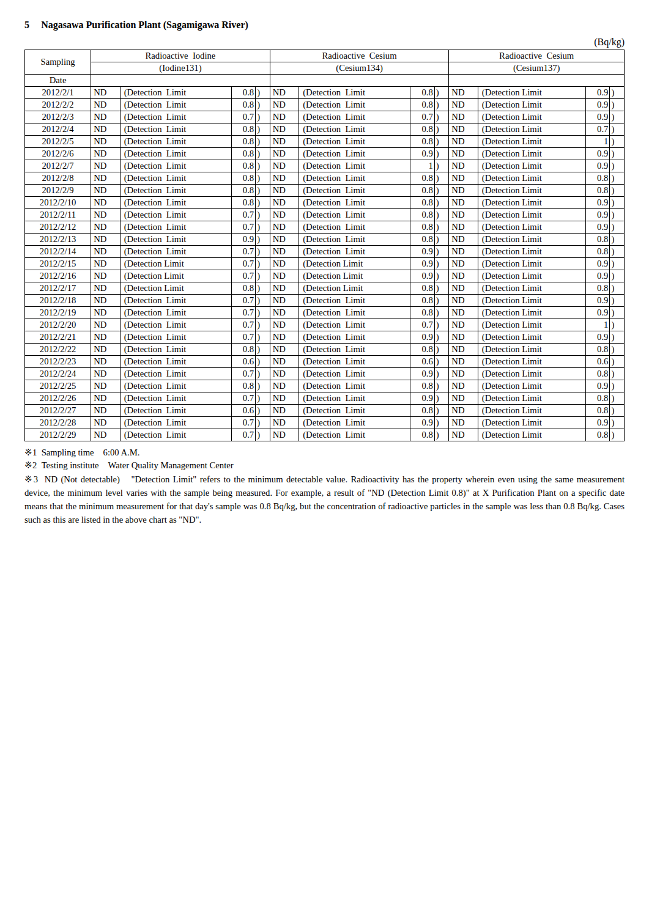5 Nagasawa Purification Plant (Sagamigawa River)
(Bq/kg)
| Sampling | Radioactive Iodine | Radioactive Cesium | Radioactive Cesium |
| --- | --- | --- | --- |
| (Iodine131) | (Cesium134) | (Cesium137) |
| Date | | | |
| 2012/2/1 | ND | (Detection Limit | 0.8 | ) | ND | (Detection Limit | 0.8 | ) | ND | (Detection Limit | 0.9 | ) |
| 2012/2/2 | ND | (Detection Limit | 0.8 | ) | ND | (Detection Limit | 0.8 | ) | ND | (Detection Limit | 0.9 | ) |
| 2012/2/3 | ND | (Detection Limit | 0.7 | ) | ND | (Detection Limit | 0.7 | ) | ND | (Detection Limit | 0.9 | ) |
| 2012/2/4 | ND | (Detection Limit | 0.8 | ) | ND | (Detection Limit | 0.8 | ) | ND | (Detection Limit | 0.7 | ) |
| 2012/2/5 | ND | (Detection Limit | 0.8 | ) | ND | (Detection Limit | 0.8 | ) | ND | (Detection Limit | 1 | ) |
| 2012/2/6 | ND | (Detection Limit | 0.8 | ) | ND | (Detection Limit | 0.9 | ) | ND | (Detection Limit | 0.9 | ) |
| 2012/2/7 | ND | (Detection Limit | 0.8 | ) | ND | (Detection Limit | 1 | ) | ND | (Detection Limit | 0.9 | ) |
| 2012/2/8 | ND | (Detection Limit | 0.8 | ) | ND | (Detection Limit | 0.8 | ) | ND | (Detection Limit | 0.8 | ) |
| 2012/2/9 | ND | (Detection Limit | 0.8 | ) | ND | (Detection Limit | 0.8 | ) | ND | (Detection Limit | 0.8 | ) |
| 2012/2/10 | ND | (Detection Limit | 0.8 | ) | ND | (Detection Limit | 0.8 | ) | ND | (Detection Limit | 0.9 | ) |
| 2012/2/11 | ND | (Detection Limit | 0.7 | ) | ND | (Detection Limit | 0.8 | ) | ND | (Detection Limit | 0.9 | ) |
| 2012/2/12 | ND | (Detection Limit | 0.7 | ) | ND | (Detection Limit | 0.8 | ) | ND | (Detection Limit | 0.9 | ) |
| 2012/2/13 | ND | (Detection Limit | 0.9 | ) | ND | (Detection Limit | 0.8 | ) | ND | (Detection Limit | 0.8 | ) |
| 2012/2/14 | ND | (Detection Limit | 0.7 | ) | ND | (Detection Limit | 0.9 | ) | ND | (Detection Limit | 0.8 | ) |
| 2012/2/15 | ND | (Detection Limit | 0.7 | ) | ND | (Detection Limit | 0.9 | ) | ND | (Detection Limit | 0.9 | ) |
| 2012/2/16 | ND | (Detection Limit | 0.7 | ) | ND | (Detection Limit | 0.9 | ) | ND | (Detection Limit | 0.9 | ) |
| 2012/2/17 | ND | (Detection Limit | 0.8 | ) | ND | (Detection Limit | 0.8 | ) | ND | (Detection Limit | 0.8 | ) |
| 2012/2/18 | ND | (Detection Limit | 0.7 | ) | ND | (Detection Limit | 0.8 | ) | ND | (Detection Limit | 0.9 | ) |
| 2012/2/19 | ND | (Detection Limit | 0.7 | ) | ND | (Detection Limit | 0.8 | ) | ND | (Detection Limit | 0.9 | ) |
| 2012/2/20 | ND | (Detection Limit | 0.7 | ) | ND | (Detection Limit | 0.7 | ) | ND | (Detection Limit | 1 | ) |
| 2012/2/21 | ND | (Detection Limit | 0.7 | ) | ND | (Detection Limit | 0.9 | ) | ND | (Detection Limit | 0.9 | ) |
| 2012/2/22 | ND | (Detection Limit | 0.8 | ) | ND | (Detection Limit | 0.8 | ) | ND | (Detection Limit | 0.8 | ) |
| 2012/2/23 | ND | (Detection Limit | 0.6 | ) | ND | (Detection Limit | 0.6 | ) | ND | (Detection Limit | 0.6 | ) |
| 2012/2/24 | ND | (Detection Limit | 0.7 | ) | ND | (Detection Limit | 0.9 | ) | ND | (Detection Limit | 0.8 | ) |
| 2012/2/25 | ND | (Detection Limit | 0.8 | ) | ND | (Detection Limit | 0.8 | ) | ND | (Detection Limit | 0.9 | ) |
| 2012/2/26 | ND | (Detection Limit | 0.7 | ) | ND | (Detection Limit | 0.9 | ) | ND | (Detection Limit | 0.8 | ) |
| 2012/2/27 | ND | (Detection Limit | 0.6 | ) | ND | (Detection Limit | 0.8 | ) | ND | (Detection Limit | 0.8 | ) |
| 2012/2/28 | ND | (Detection Limit | 0.7 | ) | ND | (Detection Limit | 0.9 | ) | ND | (Detection Limit | 0.9 | ) |
| 2012/2/29 | ND | (Detection Limit | 0.7 | ) | ND | (Detection Limit | 0.8 | ) | ND | (Detection Limit | 0.8 | ) |
※1 Sampling time　6:00 A.M.
※2 Testing institute　Water Quality Management Center
※3 ND (Not detectable)　"Detection Limit" refers to the minimum detectable value. Radioactivity has the property wherein even using the same measurement device, the minimum level varies with the sample being measured. For example, a result of "ND (Detection Limit 0.8)" at X Purification Plant on a specific date means that the minimum measurement for that day's sample was 0.8 Bq/kg, but the concentration of radioactive particles in the sample was less than 0.8 Bq/kg. Cases such as this are listed in the above chart as "ND".